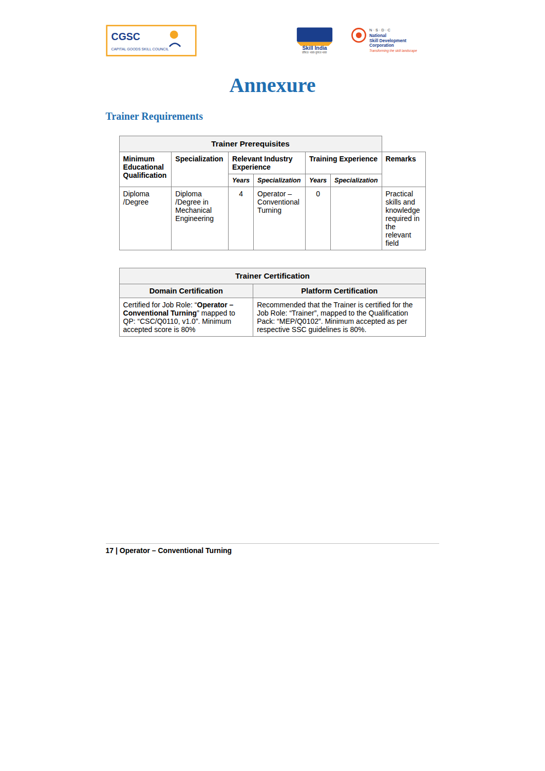Annexure
Trainer Requirements
| Trainer Prerequisites |
| Minimum Educational Qualification | Specialization | Relevant Industry Experience | Training Experience | Remarks |
| Years | Specialization | Years | Specialization |
| Diploma /Degree | Diploma /Degree in Mechanical Engineering | 4 | Operator – Conventional Turning | 0 | | Practical skills and knowledge required in the relevant field |
| Trainer Certification |
| Domain Certification | Platform Certification |
| Certified for Job Role: “ Operator – Conventional Turning ” mapped to QP: “CSC/Q0110, v1.0”. Minimum accepted score is 80% | Recommended that the Trainer is certified for the Job Role: “Trainer”, mapped to the Qualification Pack: “MEP/Q0102”. Minimum accepted as per respective SSC guidelines is 80%. |
17 | Operator – Conventional Turning